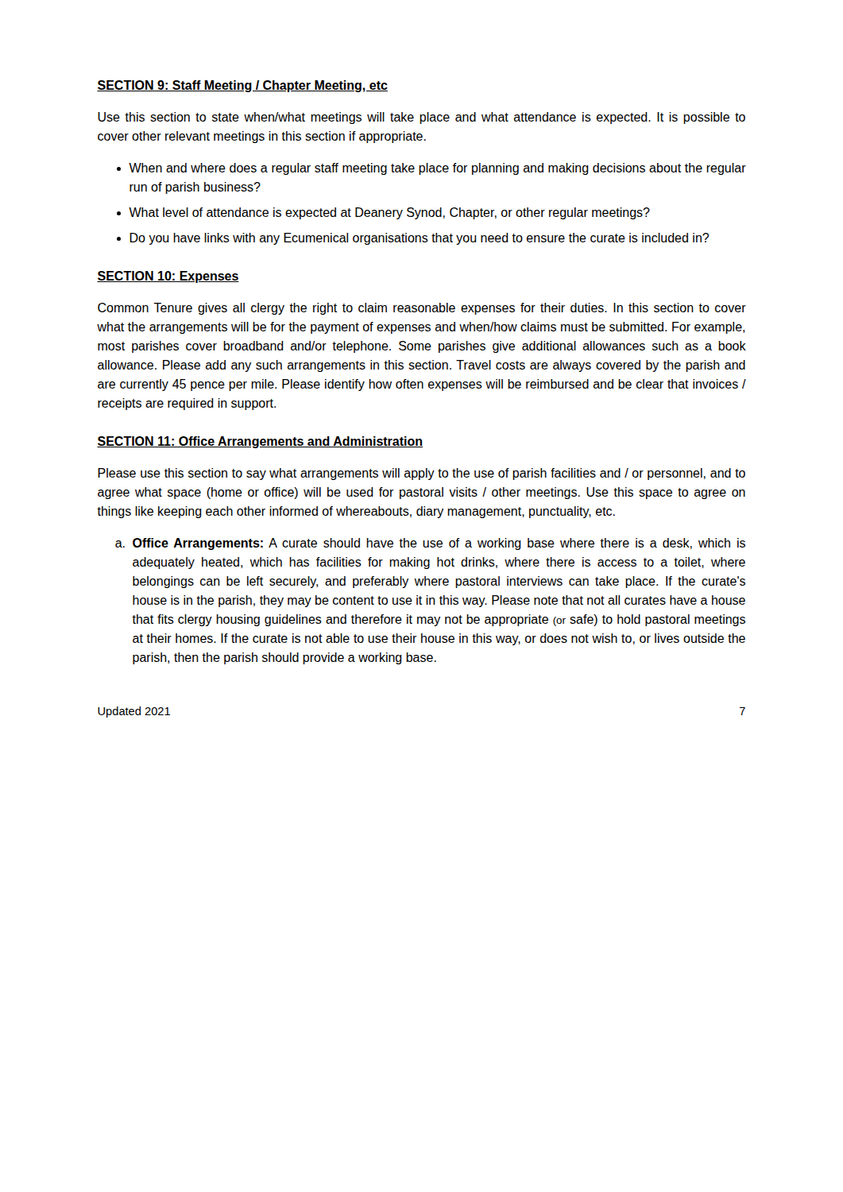SECTION 9: Staff Meeting / Chapter Meeting, etc
Use this section to state when/what meetings will take place and what attendance is expected. It is possible to cover other relevant meetings in this section if appropriate.
When and where does a regular staff meeting take place for planning and making decisions about the regular run of parish business?
What level of attendance is expected at Deanery Synod, Chapter, or other regular meetings?
Do you have links with any Ecumenical organisations that you need to ensure the curate is included in?
SECTION 10: Expenses
Common Tenure gives all clergy the right to claim reasonable expenses for their duties. In this section to cover what the arrangements will be for the payment of expenses and when/how claims must be submitted. For example, most parishes cover broadband and/or telephone. Some parishes give additional allowances such as a book allowance. Please add any such arrangements in this section. Travel costs are always covered by the parish and are currently 45 pence per mile. Please identify how often expenses will be reimbursed and be clear that invoices / receipts are required in support.
SECTION 11: Office Arrangements and Administration
Please use this section to say what arrangements will apply to the use of parish facilities and / or personnel, and to agree what space (home or office) will be used for pastoral visits / other meetings. Use this space to agree on things like keeping each other informed of whereabouts, diary management, punctuality, etc.
Office Arrangements: A curate should have the use of a working base where there is a desk, which is adequately heated, which has facilities for making hot drinks, where there is access to a toilet, where belongings can be left securely, and preferably where pastoral interviews can take place. If the curate's house is in the parish, they may be content to use it in this way. Please note that not all curates have a house that fits clergy housing guidelines and therefore it may not be appropriate (or safe) to hold pastoral meetings at their homes. If the curate is not able to use their house in this way, or does not wish to, or lives outside the parish, then the parish should provide a working base.
Updated 2021 7